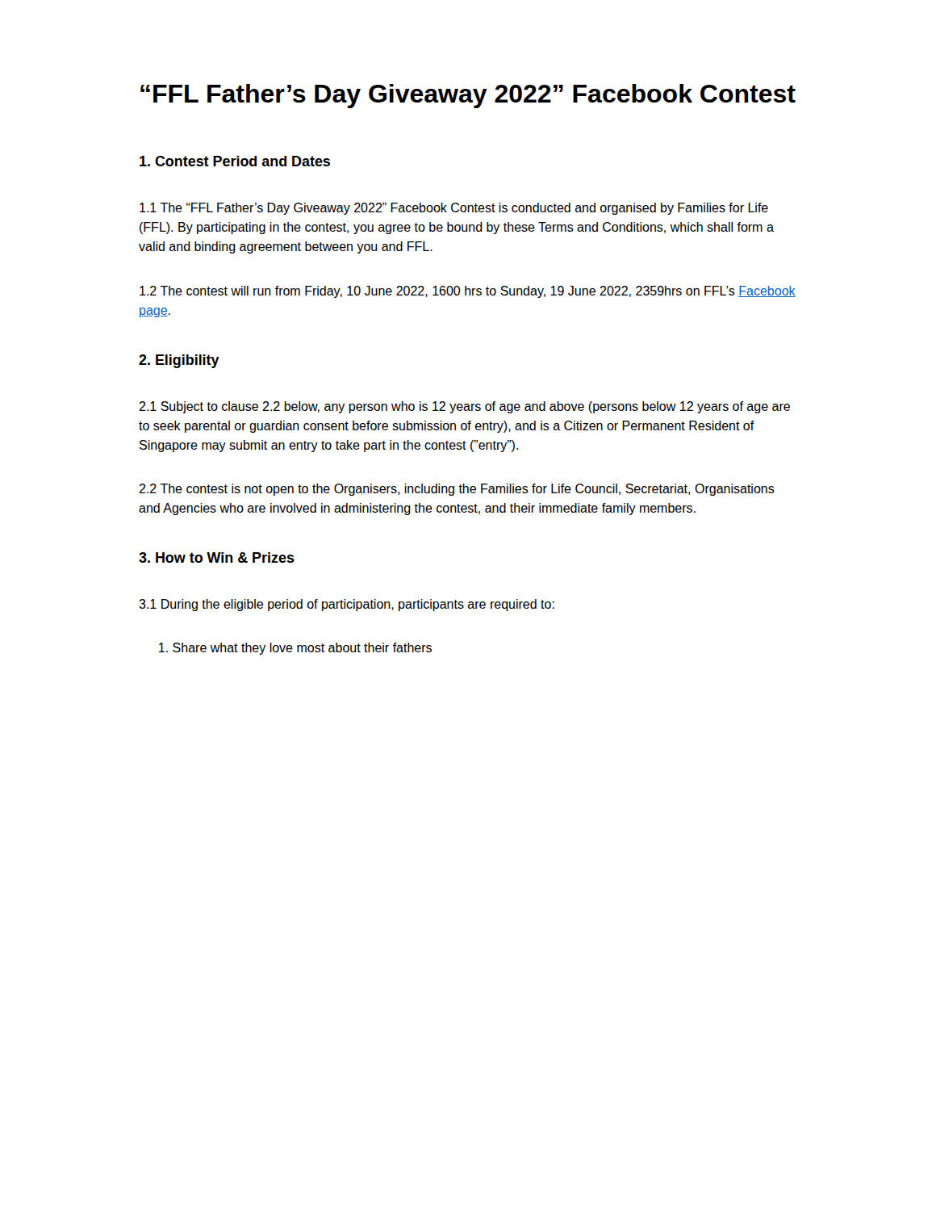“FFL Father’s Day Giveaway 2022” Facebook Contest
1. Contest Period and Dates
1.1 The “FFL Father’s Day Giveaway 2022” Facebook Contest is conducted and organised by Families for Life (FFL). By participating in the contest, you agree to be bound by these Terms and Conditions, which shall form a valid and binding agreement between you and FFL.
1.2 The contest will run from Friday, 10 June 2022, 1600 hrs to Sunday, 19 June 2022, 2359hrs on FFL’s Facebook page.
2. Eligibility
2.1 Subject to clause 2.2 below, any person who is 12 years of age and above (persons below 12 years of age are to seek parental or guardian consent before submission of entry), and is a Citizen or Permanent Resident of Singapore may submit an entry to take part in the contest (”entry”).
2.2 The contest is not open to the Organisers, including the Families for Life Council, Secretariat, Organisations and Agencies who are involved in administering the contest, and their immediate family members.
3. How to Win & Prizes
3.1 During the eligible period of participation, participants are required to:
Share what they love most about their fathers